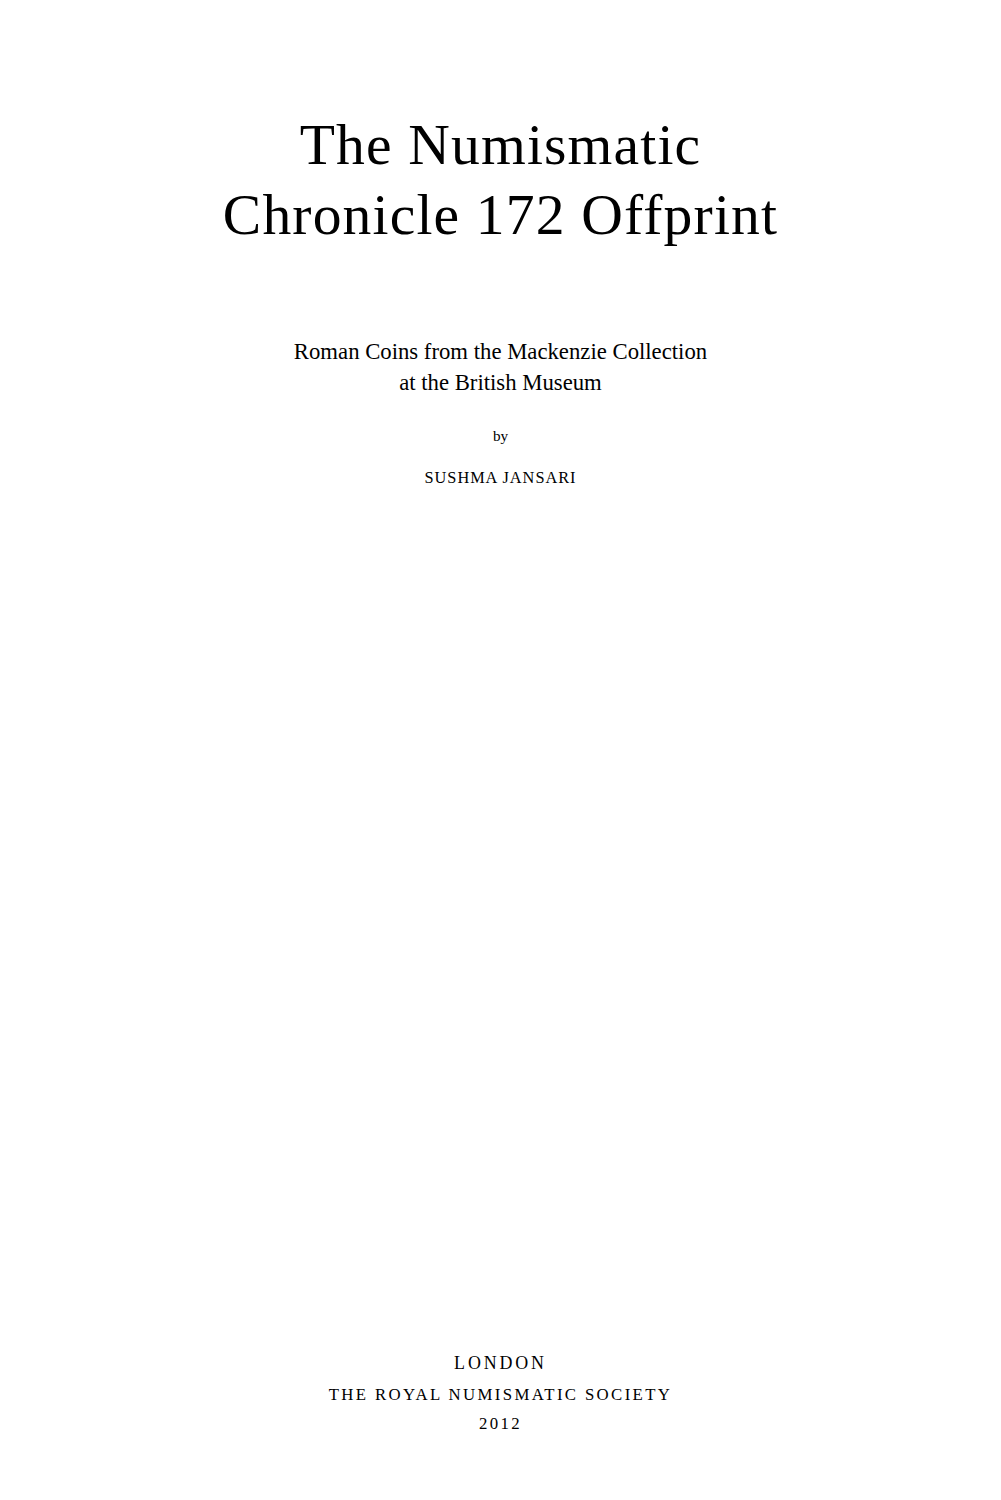The Numismatic Chronicle 172 Offprint
Roman Coins from the Mackenzie Collection
at the British Museum
by
SUSHMA JANSARI
LONDON
THE ROYAL NUMISMATIC SOCIETY
2012